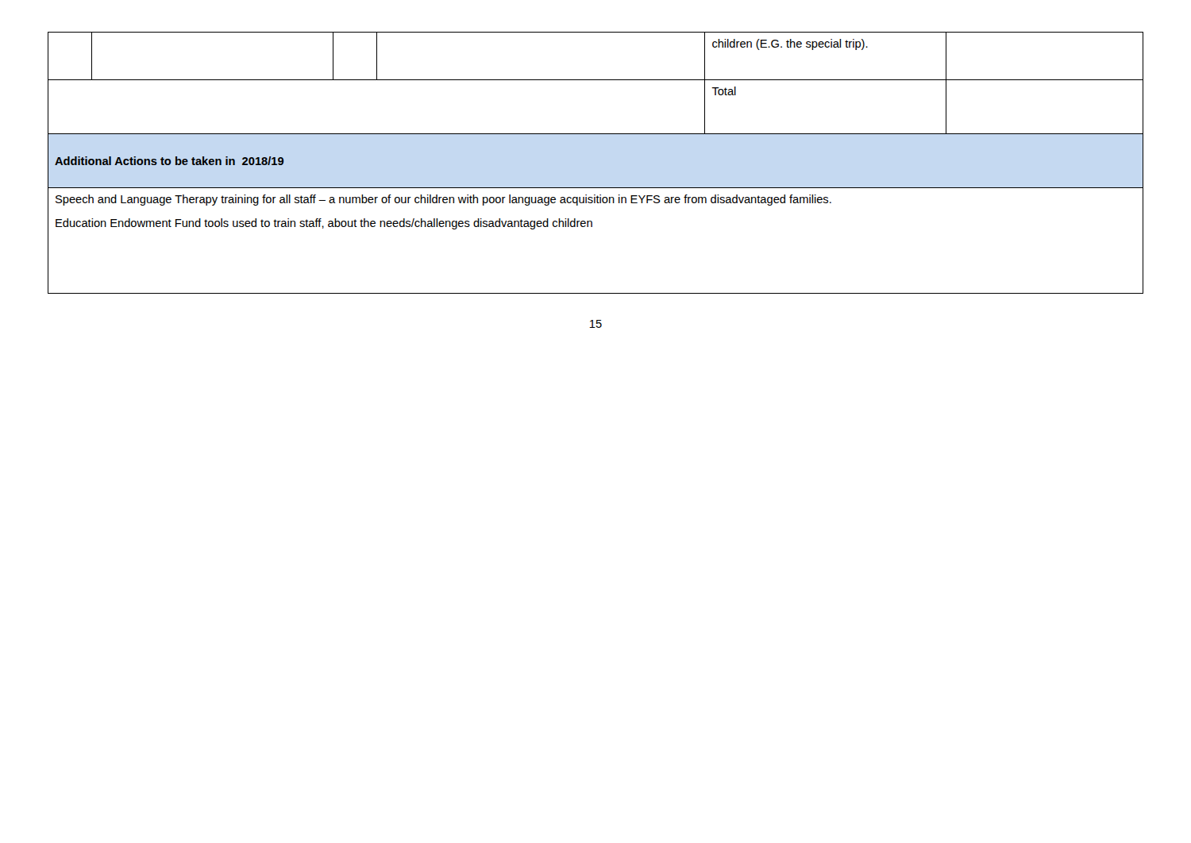| | | | | children (E.G. the special trip). | |
| | Total | |
| Additional Actions to be taken in 2018/19 |
| Speech and Language Therapy training for all staff – a number of our children with poor language acquisition in EYFS are from disadvantaged families. Education Endowment Fund tools used to train staff, about the needs/challenges disadvantaged children |
15